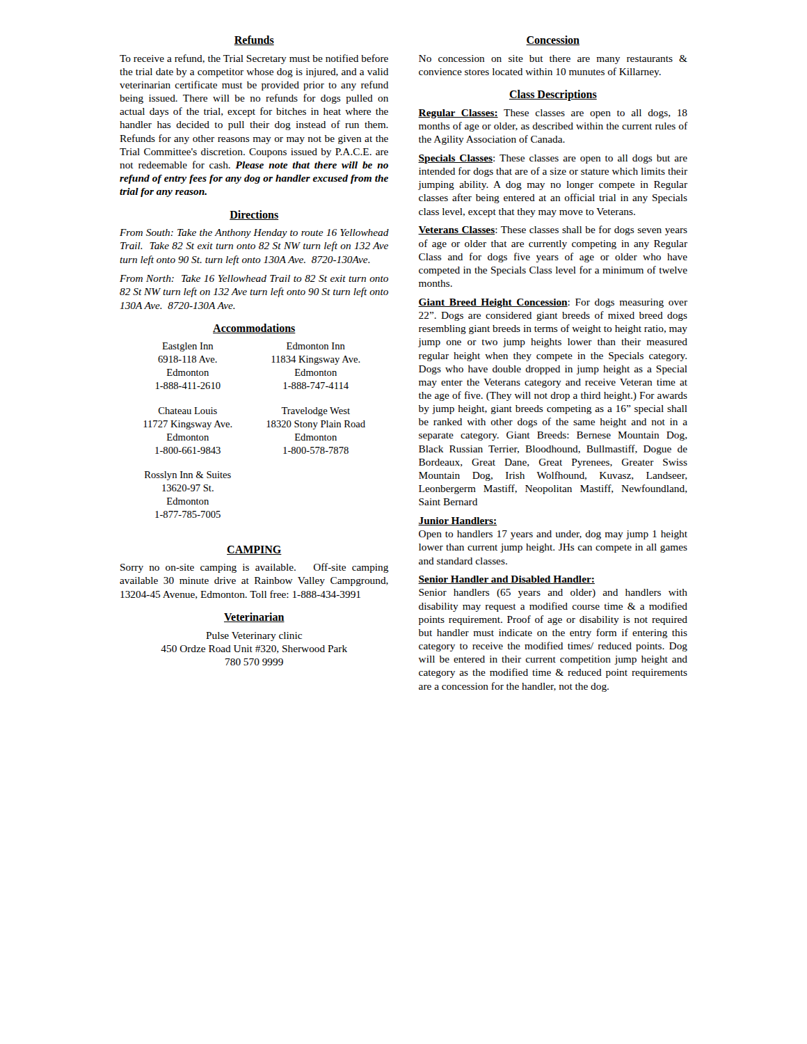Refunds
To receive a refund, the Trial Secretary must be notified before the trial date by a competitor whose dog is injured, and a valid veterinarian certificate must be provided prior to any refund being issued. There will be no refunds for dogs pulled on actual days of the trial, except for bitches in heat where the handler has decided to pull their dog instead of run them. Refunds for any other reasons may or may not be given at the Trial Committee's discretion. Coupons issued by P.A.C.E. are not redeemable for cash. Please note that there will be no refund of entry fees for any dog or handler excused from the trial for any reason.
Directions
From South: Take the Anthony Henday to route 16 Yellowhead Trail. Take 82 St exit turn onto 82 St NW turn left on 132 Ave turn left onto 90 St. turn left onto 130A Ave. 8720-130Ave.
From North: Take 16 Yellowhead Trail to 82 St exit turn onto 82 St NW turn left on 132 Ave turn left onto 90 St turn left onto 130A Ave. 8720-130A Ave.
Accommodations
Eastglen Inn
6918-118 Ave.
Edmonton
1-888-411-2610
Chateau Louis
11727 Kingsway Ave.
Edmonton
1-800-661-9843
Rosslyn Inn & Suites
13620-97 St.
Edmonton
1-877-785-7005
Edmonton Inn
11834 Kingsway Ave.
Edmonton
1-888-747-4114
Travelodge West
18320 Stony Plain Road
Edmonton
1-800-578-7878
CAMPING
Sorry no on-site camping is available. Off-site camping available 30 minute drive at Rainbow Valley Campground, 13204-45 Avenue, Edmonton. Toll free: 1-888-434-3991
Veterinarian
Pulse Veterinary clinic
450 Ordze Road Unit #320, Sherwood Park
780 570 9999
Concession
No concession on site but there are many restaurants & convience stores located within 10 munutes of Killarney.
Class Descriptions
Regular Classes: These classes are open to all dogs, 18 months of age or older, as described within the current rules of the Agility Association of Canada.
Specials Classes: These classes are open to all dogs but are intended for dogs that are of a size or stature which limits their jumping ability. A dog may no longer compete in Regular classes after being entered at an official trial in any Specials class level, except that they may move to Veterans.
Veterans Classes: These classes shall be for dogs seven years of age or older that are currently competing in any Regular Class and for dogs five years of age or older who have competed in the Specials Class level for a minimum of twelve months.
Giant Breed Height Concession: For dogs measuring over 22”. Dogs are considered giant breeds of mixed breed dogs resembling giant breeds in terms of weight to height ratio, may jump one or two jump heights lower than their measured regular height when they compete in the Specials category. Dogs who have double dropped in jump height as a Special may enter the Veterans category and receive Veteran time at the age of five. (They will not drop a third height.) For awards by jump height, giant breeds competing as a 16” special shall be ranked with other dogs of the same height and not in a separate category. Giant Breeds: Bernese Mountain Dog, Black Russian Terrier, Bloodhound, Bullmastiff, Dogue de Bordeaux, Great Dane, Great Pyrenees, Greater Swiss Mountain Dog, Irish Wolfhound, Kuvasz, Landseer, Leonbergerm Mastiff, Neopolitan Mastiff, Newfoundland, Saint Bernard
Junior Handlers:
Open to handlers 17 years and under, dog may jump 1 height lower than current jump height. JHs can compete in all games and standard classes.
Senior Handler and Disabled Handler:
Senior handlers (65 years and older) and handlers with disability may request a modified course time & a modified points requirement. Proof of age or disability is not required but handler must indicate on the entry form if entering this category to receive the modified times/ reduced points. Dog will be entered in their current competition jump height and category as the modified time & reduced point requirements are a concession for the handler, not the dog.